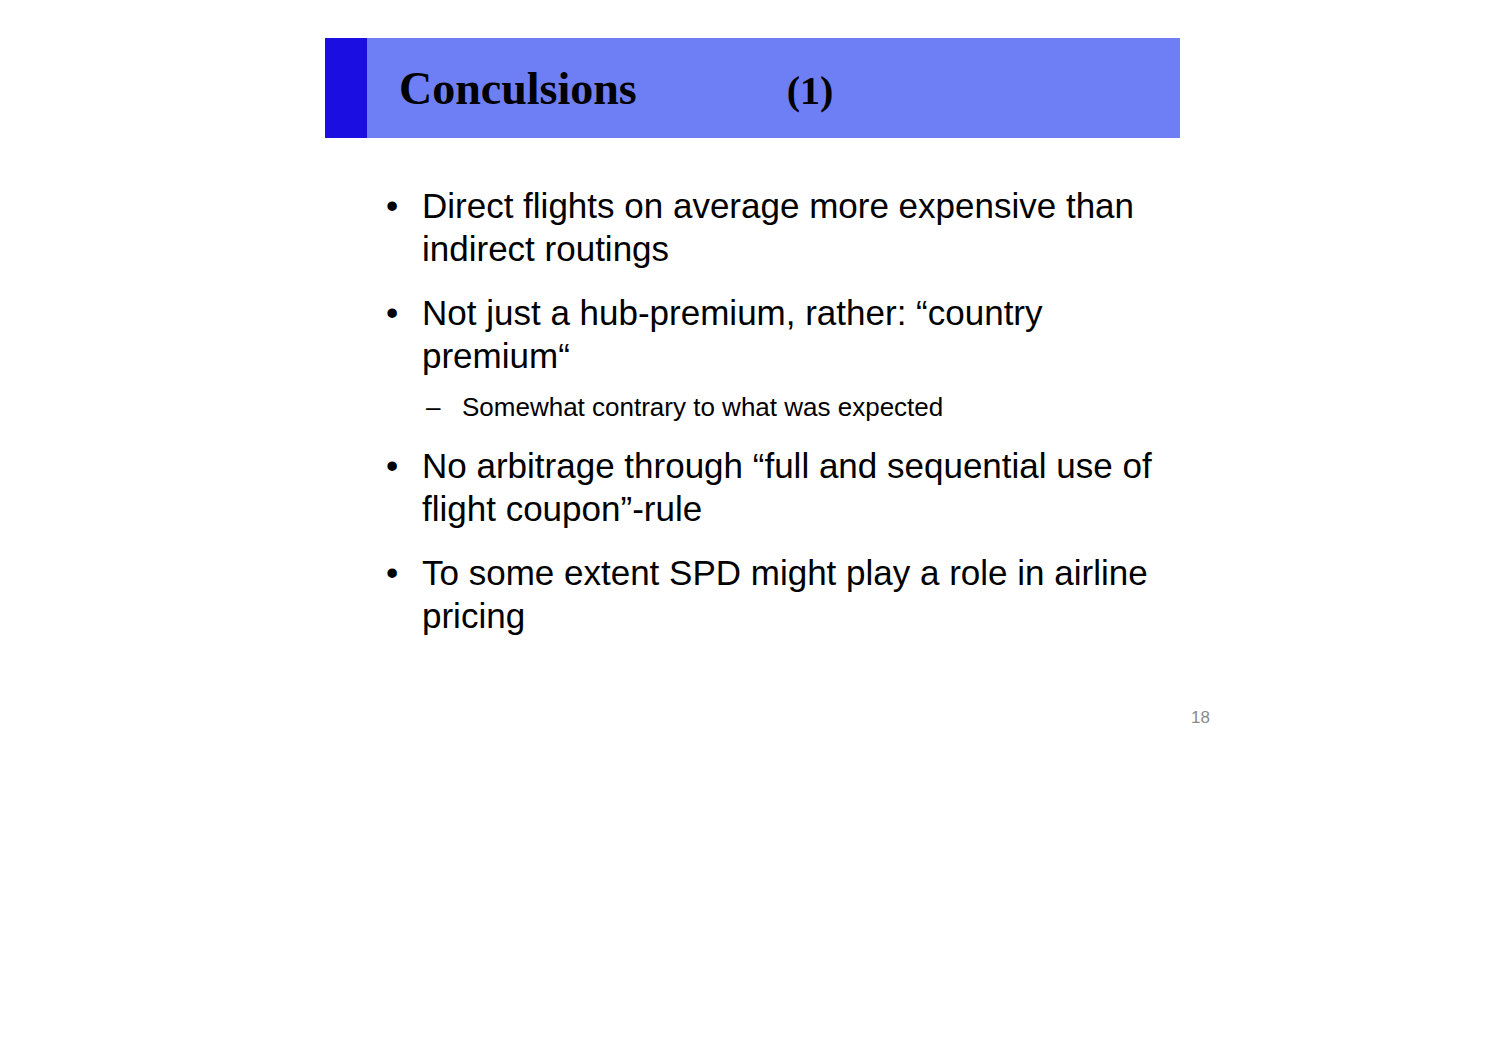Conculsions(1)
Direct flights on average more expensive than indirect routings
Not just a hub-premium, rather: “country premium“
Somewhat contrary to what was expected
No arbitrage through “full and sequential use of flight coupon”-rule
To some extent SPD might play a role in airline pricing
18